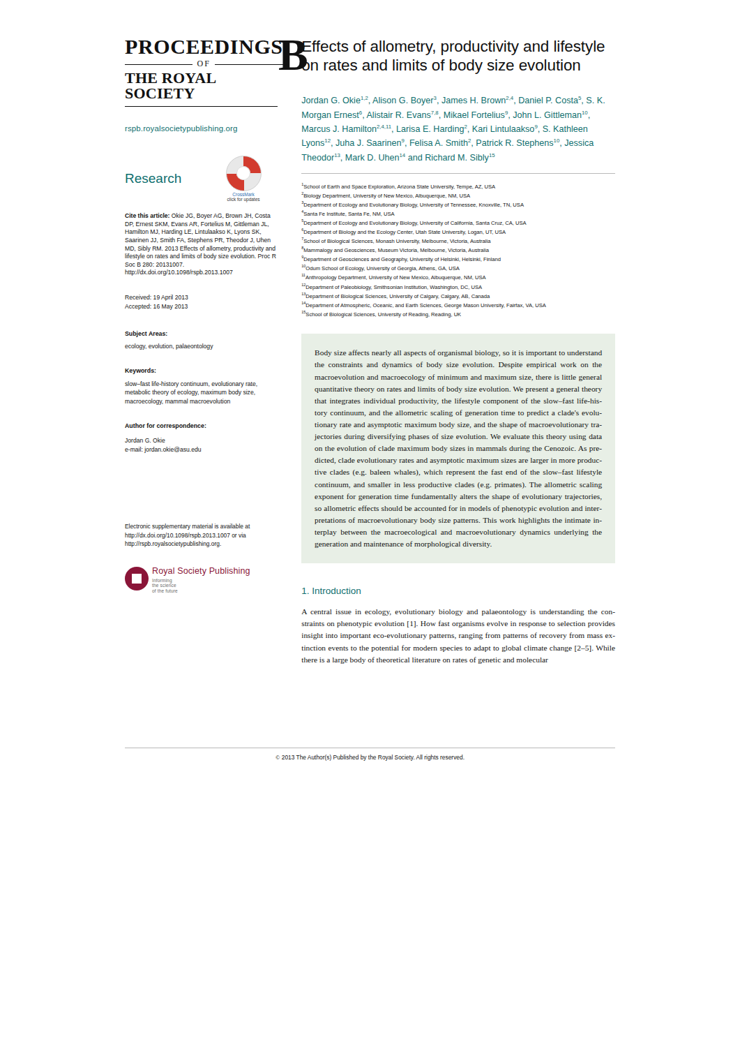Proceedings
of
The Royal
Society
B
rspb.royalsocietypublishing.org
Research
CrossMark
click for updates
Cite this article: Okie JG, Boyer AG, Brown JH, Costa DP, Ernest SKM, Evans AR, Fortelius M, Gittleman JL, Hamilton MJ, Harding LE, Lintulaakso K, Lyons SK, Saarinen JJ, Smith FA, Stephens PR, Theodor J, Uhen MD, Sibly RM. 2013 Effects of allometry, productivity and lifestyle on rates and limits of body size evolution. Proc R Soc B 280: 20131007.
http://dx.doi.org/10.1098/rspb.2013.1007
Received: 19 April 2013 Accepted: 16 May 2013
Subject Areas:
ecology, evolution, palaeontology
Keywords:
slow–fast life-history continuum, evolutionary rate, metabolic theory of ecology, maximum body size, macroecology, mammal macroevolution
Author for correspondence:
Jordan G. Okie
e-mail: jordan.okie@asu.edu
Electronic supplementary material is available at http://dx.doi.org/10.1098/rspb.2013.1007 or via http://rspb.royalsocietypublishing.org.
Royal Society Publishing
Informing
the science
of the future
Effects of allometry, productivity and lifestyle on rates and limits of body size evolution
Jordan G. Okie1,2, Alison G. Boyer3, James H. Brown2,4, Daniel P. Costa5, S. K. Morgan Ernest6, Alistair R. Evans7,8, Mikael Fortelius9, John L. Gittleman10, Marcus J. Hamilton2,4,11, Larisa E. Harding2, Kari Lintulaakso9, S. Kathleen Lyons12, Juha J. Saarinen9, Felisa A. Smith2, Patrick R. Stephens10, Jessica Theodor13, Mark D. Uhen14 and Richard M. Sibly15
1School of Earth and Space Exploration, Arizona State University, Tempe, AZ, USA
2Biology Department, University of New Mexico, Albuquerque, NM, USA
3Department of Ecology and Evolutionary Biology, University of Tennessee, Knoxville, TN, USA
4Santa Fe Institute, Santa Fe, NM, USA
5Department of Ecology and Evolutionary Biology, University of California, Santa Cruz, CA, USA
6Department of Biology and the Ecology Center, Utah State University, Logan, UT, USA
7School of Biological Sciences, Monash University, Melbourne, Victoria, Australia
8Mammalogy and Geosciences, Museum Victoria, Melbourne, Victoria, Australia
9Department of Geosciences and Geography, University of Helsinki, Helsinki, Finland
10Odum School of Ecology, University of Georgia, Athens, GA, USA
11Anthropology Department, University of New Mexico, Albuquerque, NM, USA
12Department of Paleobiology, Smithsonian Institution, Washington, DC, USA
13Department of Biological Sciences, University of Calgary, Calgary, AB, Canada
14Department of Atmospheric, Oceanic, and Earth Sciences, George Mason University, Fairfax, VA, USA
15School of Biological Sciences, University of Reading, Reading, UK
Body size affects nearly all aspects of organismal biology, so it is important to understand the constraints and dynamics of body size evolution. Despite empirical work on the macroevolution and macroecology of minimum and maximum size, there is little general quantitative theory on rates and limits of body size evolution. We present a general theory that integrates individual productivity, the lifestyle component of the slow–fast life-history continuum, and the allometric scaling of generation time to predict a clade's evolutionary rate and asymptotic maximum body size, and the shape of macroevolutionary trajectories during diversifying phases of size evolution. We evaluate this theory using data on the evolution of clade maximum body sizes in mammals during the Cenozoic. As predicted, clade evolutionary rates and asymptotic maximum sizes are larger in more productive clades (e.g. baleen whales), which represent the fast end of the slow–fast lifestyle continuum, and smaller in less productive clades (e.g. primates). The allometric scaling exponent for generation time fundamentally alters the shape of evolutionary trajectories, so allometric effects should be accounted for in models of phenotypic evolution and interpretations of macroevolutionary body size patterns. This work highlights the intimate interplay between the macroecological and macroevolutionary dynamics underlying the generation and maintenance of morphological diversity.
1. Introduction
A central issue in ecology, evolutionary biology and palaeontology is understanding the constraints on phenotypic evolution [1]. How fast organisms evolve in response to selection provides insight into important eco-evolutionary patterns, ranging from patterns of recovery from mass extinction events to the potential for modern species to adapt to global climate change [2–5]. While there is a large body of theoretical literature on rates of genetic and molecular
© 2013 The Author(s) Published by the Royal Society. All rights reserved.